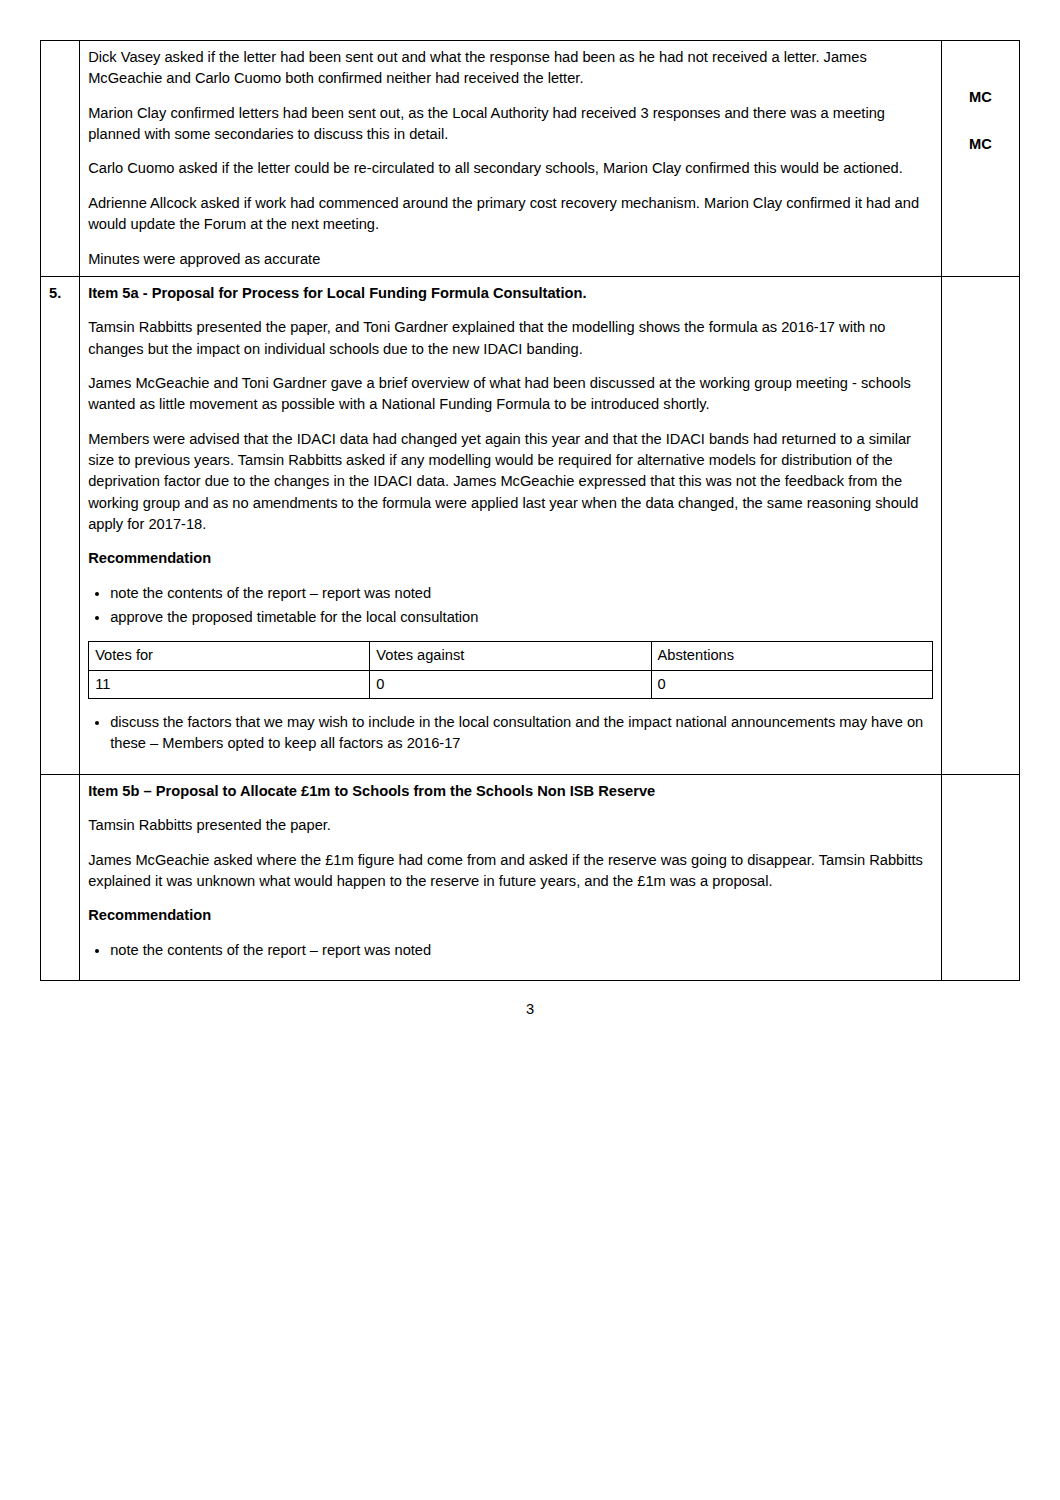| | Dick Vasey asked if the letter had been sent out and what the response had been as he had not received a letter. James McGeachie and Carlo Cuomo both confirmed neither had received the letter. Marion Clay confirmed letters had been sent out, as the Local Authority had received 3 responses and there was a meeting planned with some secondaries to discuss this in detail. Carlo Cuomo asked if the letter could be re-circulated to all secondary schools, Marion Clay confirmed this would be actioned. Adrienne Allcock asked if work had commenced around the primary cost recovery mechanism. Marion Clay confirmed it had and would update the Forum at the next meeting. Minutes were approved as accurate | MC MC |
| 5. | Item 5a - Proposal for Process for Local Funding Formula Consultation. Tamsin Rabbitts presented the paper, and Toni Gardner explained that the modelling shows the formula as 2016-17 with no changes but the impact on individual schools due to the new IDACI banding. James McGeachie and Toni Gardner gave a brief overview of what had been discussed at the working group meeting - schools wanted as little movement as possible with a National Funding Formula to be introduced shortly. Members were advised that the IDACI data had changed yet again this year and that the IDACI bands had returned to a similar size to previous years. Tamsin Rabbitts asked if any modelling would be required for alternative models for distribution of the deprivation factor due to the changes in the IDACI data. James McGeachie expressed that this was not the feedback from the working group and as no amendments to the formula were applied last year when the data changed, the same reasoning should apply for 2017-18. Recommendation note the contents of the report – report was noted approve the proposed timetable for the local consultation / Votes for / Votes against / Abstentions / / 11 / 0 / 0 / discuss the factors that we may wish to include in the local consultation and the impact national announcements may have on these – Members opted to keep all factors as 2016-17 | |
| | Item 5b – Proposal to Allocate £1m to Schools from the Schools Non ISB Reserve Tamsin Rabbitts presented the paper. James McGeachie asked where the £1m figure had come from and asked if the reserve was going to disappear. Tamsin Rabbitts explained it was unknown what would happen to the reserve in future years, and the £1m was a proposal. Recommendation note the contents of the report – report was noted | |
3